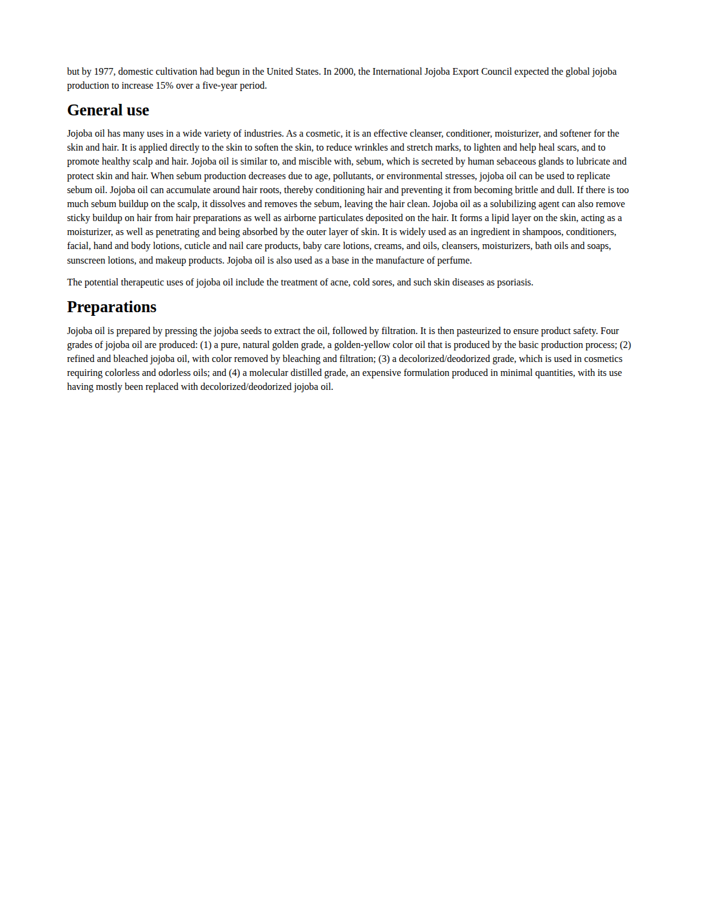but by 1977, domestic cultivation had begun in the United States. In 2000, the International Jojoba Export Council expected the global jojoba production to increase 15% over a five-year period.
General use
Jojoba oil has many uses in a wide variety of industries. As a cosmetic, it is an effective cleanser, conditioner, moisturizer, and softener for the skin and hair. It is applied directly to the skin to soften the skin, to reduce wrinkles and stretch marks, to lighten and help heal scars, and to promote healthy scalp and hair. Jojoba oil is similar to, and miscible with, sebum, which is secreted by human sebaceous glands to lubricate and protect skin and hair. When sebum production decreases due to age, pollutants, or environmental stresses, jojoba oil can be used to replicate sebum oil. Jojoba oil can accumulate around hair roots, thereby conditioning hair and preventing it from becoming brittle and dull. If there is too much sebum buildup on the scalp, it dissolves and removes the sebum, leaving the hair clean. Jojoba oil as a solubilizing agent can also remove sticky buildup on hair from hair preparations as well as airborne particulates deposited on the hair. It forms a lipid layer on the skin, acting as a moisturizer, as well as penetrating and being absorbed by the outer layer of skin. It is widely used as an ingredient in shampoos, conditioners, facial, hand and body lotions, cuticle and nail care products, baby care lotions, creams, and oils, cleansers, moisturizers, bath oils and soaps, sunscreen lotions, and makeup products. Jojoba oil is also used as a base in the manufacture of perfume.
The potential therapeutic uses of jojoba oil include the treatment of acne, cold sores, and such skin diseases as psoriasis.
Preparations
Jojoba oil is prepared by pressing the jojoba seeds to extract the oil, followed by filtration. It is then pasteurized to ensure product safety. Four grades of jojoba oil are produced: (1) a pure, natural golden grade, a golden-yellow color oil that is produced by the basic production process; (2) refined and bleached jojoba oil, with color removed by bleaching and filtration; (3) a decolorized/deodorized grade, which is used in cosmetics requiring colorless and odorless oils; and (4) a molecular distilled grade, an expensive formulation produced in minimal quantities, with its use having mostly been replaced with decolorized/deodorized jojoba oil.